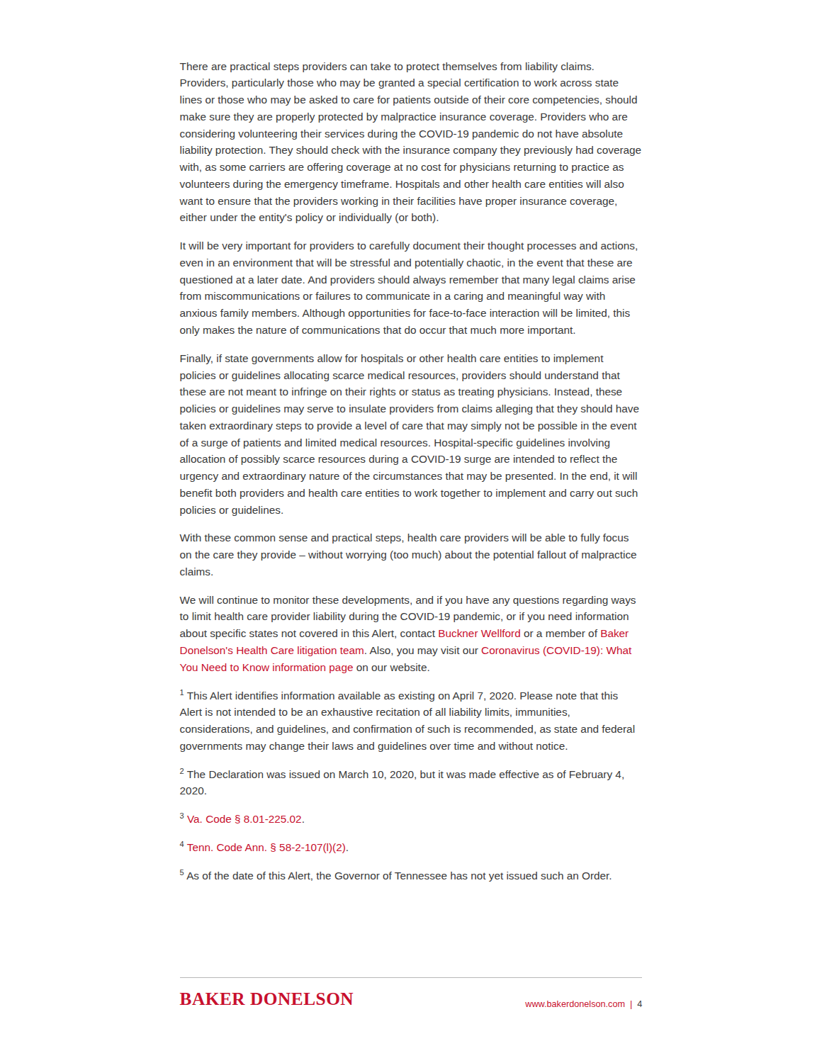There are practical steps providers can take to protect themselves from liability claims. Providers, particularly those who may be granted a special certification to work across state lines or those who may be asked to care for patients outside of their core competencies, should make sure they are properly protected by malpractice insurance coverage. Providers who are considering volunteering their services during the COVID-19 pandemic do not have absolute liability protection. They should check with the insurance company they previously had coverage with, as some carriers are offering coverage at no cost for physicians returning to practice as volunteers during the emergency timeframe. Hospitals and other health care entities will also want to ensure that the providers working in their facilities have proper insurance coverage, either under the entity's policy or individually (or both).
It will be very important for providers to carefully document their thought processes and actions, even in an environment that will be stressful and potentially chaotic, in the event that these are questioned at a later date. And providers should always remember that many legal claims arise from miscommunications or failures to communicate in a caring and meaningful way with anxious family members. Although opportunities for face-to-face interaction will be limited, this only makes the nature of communications that do occur that much more important.
Finally, if state governments allow for hospitals or other health care entities to implement policies or guidelines allocating scarce medical resources, providers should understand that these are not meant to infringe on their rights or status as treating physicians. Instead, these policies or guidelines may serve to insulate providers from claims alleging that they should have taken extraordinary steps to provide a level of care that may simply not be possible in the event of a surge of patients and limited medical resources. Hospital-specific guidelines involving allocation of possibly scarce resources during a COVID-19 surge are intended to reflect the urgency and extraordinary nature of the circumstances that may be presented. In the end, it will benefit both providers and health care entities to work together to implement and carry out such policies or guidelines.
With these common sense and practical steps, health care providers will be able to fully focus on the care they provide – without worrying (too much) about the potential fallout of malpractice claims.
We will continue to monitor these developments, and if you have any questions regarding ways to limit health care provider liability during the COVID-19 pandemic, or if you need information about specific states not covered in this Alert, contact Buckner Wellford or a member of Baker Donelson's Health Care litigation team. Also, you may visit our Coronavirus (COVID-19): What You Need to Know information page on our website.
1 This Alert identifies information available as existing on April 7, 2020. Please note that this Alert is not intended to be an exhaustive recitation of all liability limits, immunities, considerations, and guidelines, and confirmation of such is recommended, as state and federal governments may change their laws and guidelines over time and without notice.
2 The Declaration was issued on March 10, 2020, but it was made effective as of February 4, 2020.
3 Va. Code § 8.01-225.02.
4 Tenn. Code Ann. § 58-2-107(l)(2).
5 As of the date of this Alert, the Governor of Tennessee has not yet issued such an Order.
BAKER DONELSON
www.bakerdonelson.com | 4